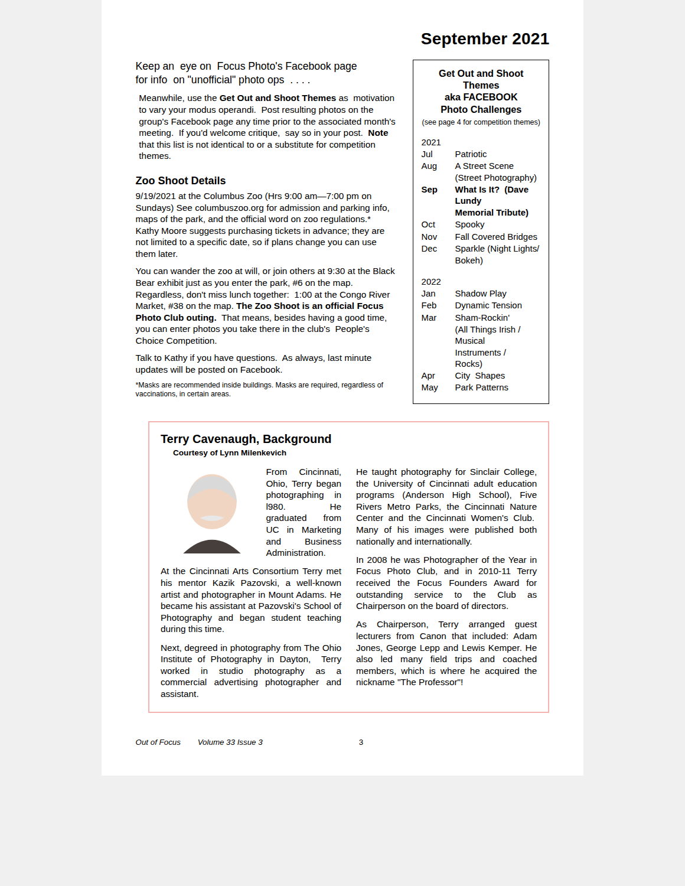September 2021
Keep an eye on Focus Photo's Facebook page
for info on "unofficial" photo ops . . . .
Meanwhile, use the Get Out and Shoot Themes as motivation to vary your modus operandi. Post resulting photos on the group's Facebook page any time prior to the associated month's meeting. If you'd welcome critique, say so in your post. Note that this list is not identical to or a substitute for competition themes.
Zoo Shoot Details
9/19/2021 at the Columbus Zoo (Hrs 9:00 am—7:00 pm on Sundays) See columbuszoo.org for admission and parking info, maps of the park, and the official word on zoo regulations.* Kathy Moore suggests purchasing tickets in advance; they are not limited to a specific date, so if plans change you can use them later.
You can wander the zoo at will, or join others at 9:30 at the Black Bear exhibit just as you enter the park, #6 on the map. Regardless, don't miss lunch together: 1:00 at the Congo River Market, #38 on the map. The Zoo Shoot is an official Focus Photo Club outing. That means, besides having a good time, you can enter photos you take there in the club's People's Choice Competition.
Talk to Kathy if you have questions. As always, last minute updates will be posted on Facebook.
*Masks are recommended inside buildings. Masks are required, regardless of vaccinations, in certain areas.
Get Out and Shoot Themes
aka FACEBOOK
Photo Challenges
(see page 4 for competition themes)
| 2021 |
| Jul | Patriotic |
| Aug | A Street Scene |
| | (Street Photography) |
| Sep | What Is It? (Dave Lundy |
| | Memorial Tribute) |
| Oct | Spooky |
| Nov | Fall Covered Bridges |
| Dec | Sparkle (Night Lights/ |
| | Bokeh) |
| 2022 |
| Jan | Shadow Play |
| Feb | Dynamic Tension |
| Mar | Sham-Rockin' |
| | (All Things Irish / Musical |
| | Instruments / Rocks) |
| Apr | City Shapes |
| May | Park Patterns |
Terry Cavenaugh, Background
Courtesy of Lynn Milenkevich
From Cincinnati, Ohio, Terry began photographing in l980. He graduated from UC in Marketing and Business Administration.
At the Cincinnati Arts Consortium Terry met his mentor Kazik Pazovski, a well-known artist and photographer in Mount Adams. He became his assistant at Pazovski's School of Photography and began student teaching during this time.
Next, degreed in photography from The Ohio Institute of Photography in Dayton, Terry worked in studio photography as a commercial advertising photographer and assistant.
He taught photography for Sinclair College, the University of Cincinnati adult education programs (Anderson High School), Five Rivers Metro Parks, the Cincinnati Nature Center and the Cincinnati Women's Club. Many of his images were published both nationally and internationally.
In 2008 he was Photographer of the Year in Focus Photo Club, and in 2010-11 Terry received the Focus Founders Award for outstanding service to the Club as Chairperson on the board of directors.
As Chairperson, Terry arranged guest lecturers from Canon that included: Adam Jones, George Lepp and Lewis Kemper. He also led many field trips and coached members, which is where he acquired the nickname "The Professor"!
Out of Focus Volume 33 Issue 3 3